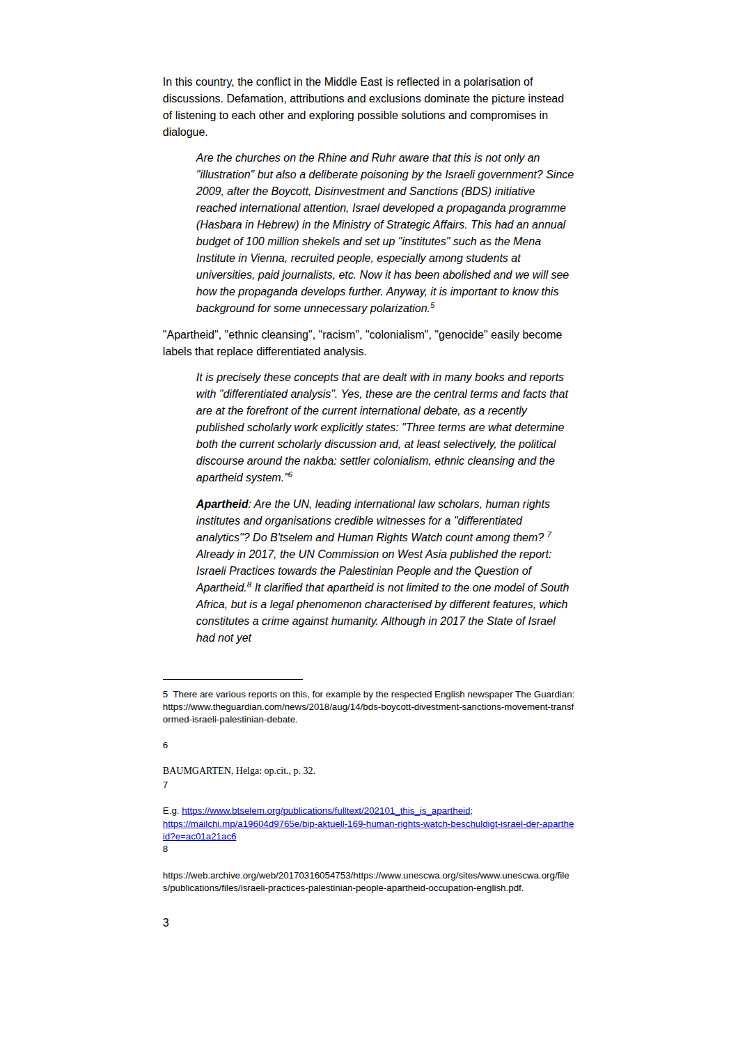In this country, the conflict in the Middle East is reflected in a polarisation of discussions. Defamation, attributions and exclusions dominate the picture instead of listening to each other and exploring possible solutions and compromises in dialogue.
Are the churches on the Rhine and Ruhr aware that this is not only an "illustration" but also a deliberate poisoning by the Israeli government? Since 2009, after the Boycott, Disinvestment and Sanctions (BDS) initiative reached international attention, Israel developed a propaganda programme (Hasbara in Hebrew) in the Ministry of Strategic Affairs. This had an annual budget of 100 million shekels and set up "institutes" such as the Mena Institute in Vienna, recruited people, especially among students at universities, paid journalists, etc. Now it has been abolished and we will see how the propaganda develops further. Anyway, it is important to know this background for some unnecessary polarization.5
"Apartheid", "ethnic cleansing", "racism", "colonialism", "genocide" easily become labels that replace differentiated analysis.
It is precisely these concepts that are dealt with in many books and reports with "differentiated analysis". Yes, these are the central terms and facts that are at the forefront of the current international debate, as a recently published scholarly work explicitly states: "Three terms are what determine both the current scholarly discussion and, at least selectively, the political discourse around the nakba: settler colonialism, ethnic cleansing and the apartheid system."6
Apartheid: Are the UN, leading international law scholars, human rights institutes and organisations credible witnesses for a "differentiated analytics"? Do B'tselem and Human Rights Watch count among them? 7 Already in 2017, the UN Commission on West Asia published the report: Israeli Practices towards the Palestinian People and the Question of Apartheid.8 It clarified that apartheid is not limited to the one model of South Africa, but is a legal phenomenon characterised by different features, which constitutes a crime against humanity. Although in 2017 the State of Israel had not yet
5 There are various reports on this, for example by the respected English newspaper The Guardian: https://www.theguardian.com/news/2018/aug/14/bds-boycott-divestment-sanctions-movement-transformed-israeli-palestinian-debate.
6
BAUMGARTEN, Helga: op.cit., p. 32.
7
E.g. https://www.btselem.org/publications/fulltext/202101_this_is_apartheid;
https://mailchi.mp/a19604d9765e/bip-aktuell-169-human-rights-watch-beschuldigt-israel-der-apartheid?e=ac01a21ac6
8
https://web.archive.org/web/20170316054753/https://www.unescwa.org/sites/www.unescwa.org/files/publications/files/israeli-practices-palestinian-people-apartheid-occupation-english.pdf.
3